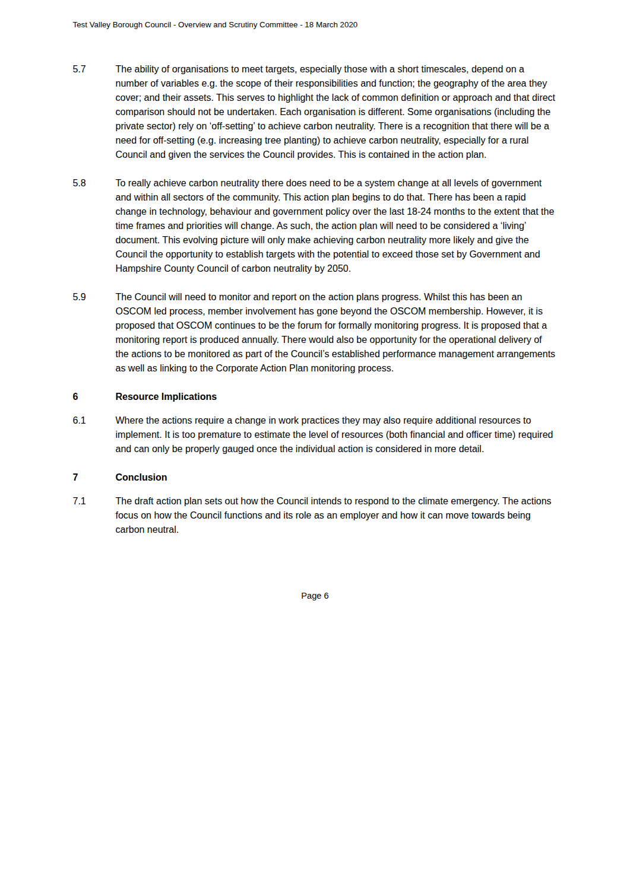Test Valley Borough Council - Overview and Scrutiny Committee - 18 March 2020
5.7
The ability of organisations to meet targets, especially those with a short timescales, depend on a number of variables e.g. the scope of their responsibilities and function; the geography of the area they cover; and their assets. This serves to highlight the lack of common definition or approach and that direct comparison should not be undertaken. Each organisation is different. Some organisations (including the private sector) rely on ‘off-setting’ to achieve carbon neutrality. There is a recognition that there will be a need for off-setting (e.g. increasing tree planting) to achieve carbon neutrality, especially for a rural Council and given the services the Council provides. This is contained in the action plan.
5.8
To really achieve carbon neutrality there does need to be a system change at all levels of government and within all sectors of the community. This action plan begins to do that. There has been a rapid change in technology, behaviour and government policy over the last 18-24 months to the extent that the time frames and priorities will change. As such, the action plan will need to be considered a ‘living’ document. This evolving picture will only make achieving carbon neutrality more likely and give the Council the opportunity to establish targets with the potential to exceed those set by Government and Hampshire County Council of carbon neutrality by 2050.
5.9
The Council will need to monitor and report on the action plans progress. Whilst this has been an OSCOM led process, member involvement has gone beyond the OSCOM membership. However, it is proposed that OSCOM continues to be the forum for formally monitoring progress. It is proposed that a monitoring report is produced annually. There would also be opportunity for the operational delivery of the actions to be monitored as part of the Council’s established performance management arrangements as well as linking to the Corporate Action Plan monitoring process.
6 Resource Implications
6.1
Where the actions require a change in work practices they may also require additional resources to implement. It is too premature to estimate the level of resources (both financial and officer time) required and can only be properly gauged once the individual action is considered in more detail.
7 Conclusion
7.1
The draft action plan sets out how the Council intends to respond to the climate emergency. The actions focus on how the Council functions and its role as an employer and how it can move towards being carbon neutral.
Page 6